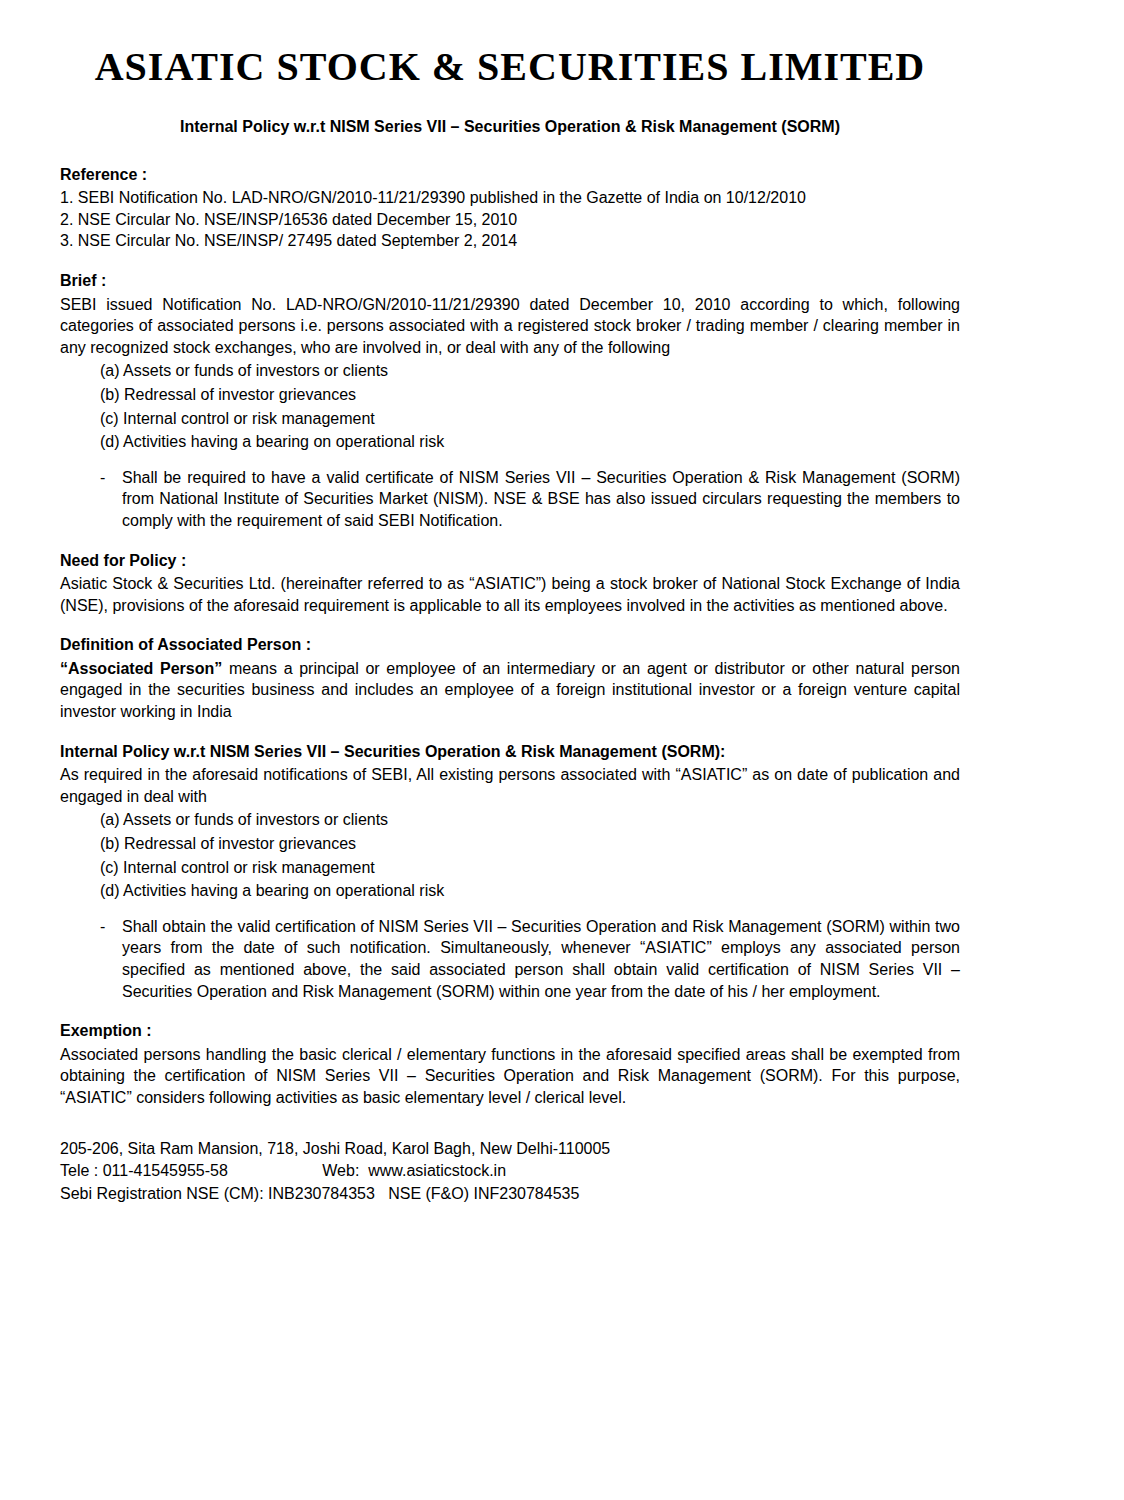Asiatic Stock & Securities Limited
Internal Policy w.r.t NISM Series VII – Securities Operation & Risk Management (SORM)
Reference :
1. SEBI Notification No. LAD-NRO/GN/2010-11/21/29390 published in the Gazette of India on 10/12/2010
2. NSE Circular No. NSE/INSP/16536 dated December 15, 2010
3. NSE Circular No. NSE/INSP/ 27495 dated September 2, 2014
Brief :
SEBI issued Notification No. LAD-NRO/GN/2010-11/21/29390 dated December 10, 2010 according to which, following categories of associated persons i.e. persons associated with a registered stock broker / trading member / clearing member in any recognized stock exchanges, who are involved in, or deal with any of the following
(a) Assets or funds of investors or clients
(b) Redressal of investor grievances
(c) Internal control or risk management
(d) Activities having a bearing on operational risk
Shall be required to have a valid certificate of NISM Series VII – Securities Operation & Risk Management (SORM) from National Institute of Securities Market (NISM). NSE & BSE has also issued circulars requesting the members to comply with the requirement of said SEBI Notification.
Need for Policy :
Asiatic Stock & Securities Ltd. (hereinafter referred to as “ASIATIC”) being a stock broker of National Stock Exchange of India (NSE), provisions of the aforesaid requirement is applicable to all its employees involved in the activities as mentioned above.
Definition of Associated Person :
“Associated Person” means a principal or employee of an intermediary or an agent or distributor or other natural person engaged in the securities business and includes an employee of a foreign institutional investor or a foreign venture capital investor working in India
Internal Policy w.r.t NISM Series VII – Securities Operation & Risk Management (SORM):
As required in the aforesaid notifications of SEBI, All existing persons associated with “ASIATIC” as on date of publication and engaged in deal with
(a) Assets or funds of investors or clients
(b) Redressal of investor grievances
(c) Internal control or risk management
(d) Activities having a bearing on operational risk
Shall obtain the valid certification of NISM Series VII – Securities Operation and Risk Management (SORM) within two years from the date of such notification. Simultaneously, whenever “ASIATIC” employs any associated person specified as mentioned above, the said associated person shall obtain valid certification of NISM Series VII – Securities Operation and Risk Management (SORM) within one year from the date of his / her employment.
Exemption :
Associated persons handling the basic clerical / elementary functions in the aforesaid specified areas shall be exempted from obtaining the certification of NISM Series VII – Securities Operation and Risk Management (SORM). For this purpose, “ASIATIC” considers following activities as basic elementary level / clerical level.
205-206, Sita Ram Mansion, 718, Joshi Road, Karol Bagh, New Delhi-110005
Tele : 011-41545955-58 Web: www.asiaticstock.in
Sebi Registration NSE (CM): INB230784353 NSE (F&O) INF230784535